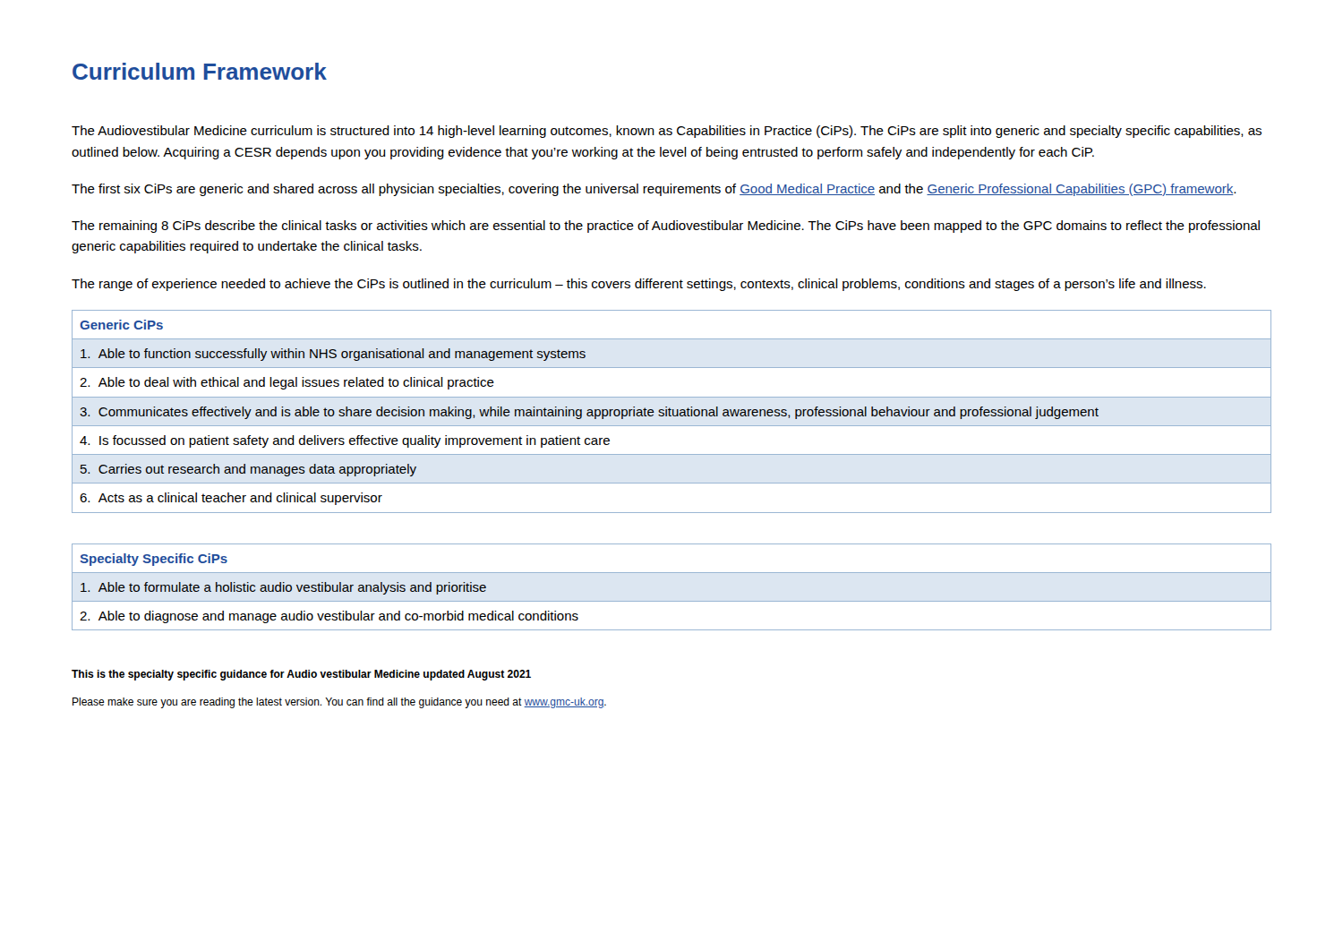Curriculum Framework
The Audiovestibular Medicine curriculum is structured into 14 high-level learning outcomes, known as Capabilities in Practice (CiPs). The CiPs are split into generic and specialty specific capabilities, as outlined below. Acquiring a CESR depends upon you providing evidence that you’re working at the level of being entrusted to perform safely and independently for each CiP.
The first six CiPs are generic and shared across all physician specialties, covering the universal requirements of Good Medical Practice and the Generic Professional Capabilities (GPC) framework.
The remaining 8 CiPs describe the clinical tasks or activities which are essential to the practice of Audiovestibular Medicine. The CiPs have been mapped to the GPC domains to reflect the professional generic capabilities required to undertake the clinical tasks.
The range of experience needed to achieve the CiPs is outlined in the curriculum – this covers different settings, contexts, clinical problems, conditions and stages of a person’s life and illness.
| Generic CiPs |
| --- |
| 1. Able to function successfully within NHS organisational and management systems |
| 2. Able to deal with ethical and legal issues related to clinical practice |
| 3. Communicates effectively and is able to share decision making, while maintaining appropriate situational awareness, professional behaviour and professional judgement |
| 4. Is focussed on patient safety and delivers effective quality improvement in patient care |
| 5. Carries out research and manages data appropriately |
| 6. Acts as a clinical teacher and clinical supervisor |
| Specialty Specific CiPs |
| --- |
| 1. Able to formulate a holistic audio vestibular analysis and prioritise |
| 2. Able to diagnose and manage audio vestibular and co-morbid medical conditions |
This is the specialty specific guidance for Audio vestibular Medicine updated August 2021
Please make sure you are reading the latest version. You can find all the guidance you need at www.gmc-uk.org.